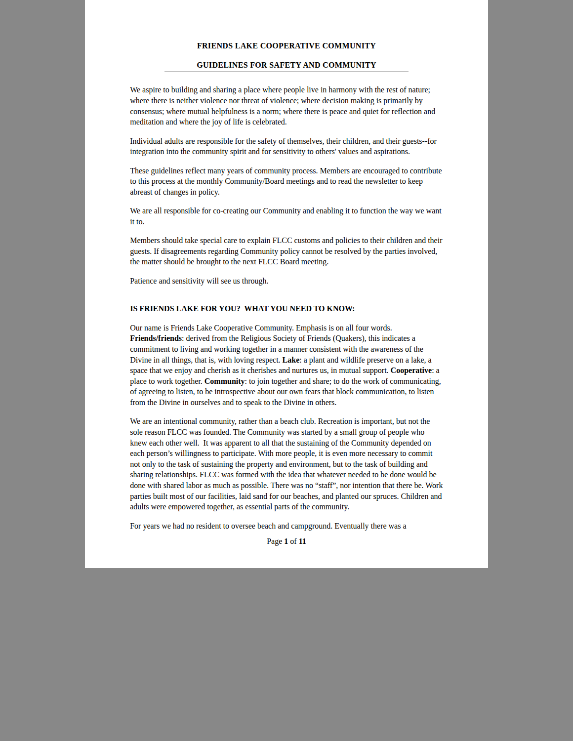FRIENDS LAKE COOPERATIVE COMMUNITY
GUIDELINES FOR SAFETY AND COMMUNITY
We aspire to building and sharing a place where people live in harmony with the rest of nature; where there is neither violence nor threat of violence; where decision making is primarily by consensus; where mutual helpfulness is a norm; where there is peace and quiet for reflection and meditation and where the joy of life is celebrated.
Individual adults are responsible for the safety of themselves, their children, and their guests--for integration into the community spirit and for sensitivity to others' values and aspirations.
These guidelines reflect many years of community process. Members are encouraged to contribute to this process at the monthly Community/Board meetings and to read the newsletter to keep abreast of changes in policy.
We are all responsible for co-creating our Community and enabling it to function the way we want it to.
Members should take special care to explain FLCC customs and policies to their children and their guests. If disagreements regarding Community policy cannot be resolved by the parties involved, the matter should be brought to the next FLCC Board meeting.
Patience and sensitivity will see us through.
Is Friends Lake for you? What you need to know:
Our name is Friends Lake Cooperative Community. Emphasis is on all four words.
Friends/friends: derived from the Religious Society of Friends (Quakers), this indicates a commitment to living and working together in a manner consistent with the awareness of the Divine in all things, that is, with loving respect. Lake: a plant and wildlife preserve on a lake, a space that we enjoy and cherish as it cherishes and nurtures us, in mutual support. Cooperative: a place to work together. Community: to join together and share; to do the work of communicating, of agreeing to listen, to be introspective about our own fears that block communication, to listen from the Divine in ourselves and to speak to the Divine in others.
We are an intentional community, rather than a beach club. Recreation is important, but not the sole reason FLCC was founded. The Community was started by a small group of people who knew each other well. It was apparent to all that the sustaining of the Community depended on each person’s willingness to participate. With more people, it is even more necessary to commit not only to the task of sustaining the property and environment, but to the task of building and sharing relationships. FLCC was formed with the idea that whatever needed to be done would be done with shared labor as much as possible. There was no “staff”, nor intention that there be. Work parties built most of our facilities, laid sand for our beaches, and planted our spruces. Children and adults were empowered together, as essential parts of the community.
For years we had no resident to oversee beach and campground. Eventually there was a
Page 1 of 11